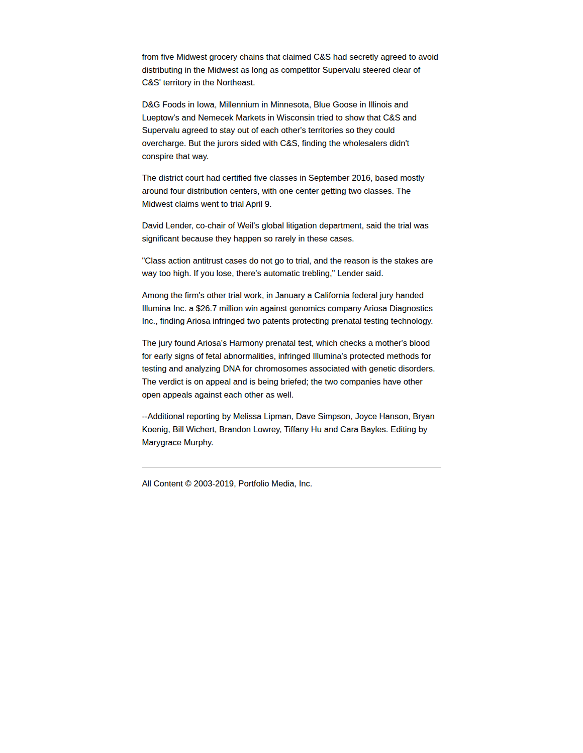from five Midwest grocery chains that claimed C&S had secretly agreed to avoid distributing in the Midwest as long as competitor Supervalu steered clear of C&S' territory in the Northeast.
D&G Foods in Iowa, Millennium in Minnesota, Blue Goose in Illinois and Lueptow's and Nemecek Markets in Wisconsin tried to show that C&S and Supervalu agreed to stay out of each other's territories so they could overcharge. But the jurors sided with C&S, finding the wholesalers didn't conspire that way.
The district court had certified five classes in September 2016, based mostly around four distribution centers, with one center getting two classes. The Midwest claims went to trial April 9.
David Lender, co-chair of Weil's global litigation department, said the trial was significant because they happen so rarely in these cases.
"Class action antitrust cases do not go to trial, and the reason is the stakes are way too high. If you lose, there's automatic trebling," Lender said.
Among the firm's other trial work, in January a California federal jury handed Illumina Inc. a $26.7 million win against genomics company Ariosa Diagnostics Inc., finding Ariosa infringed two patents protecting prenatal testing technology.
The jury found Ariosa's Harmony prenatal test, which checks a mother's blood for early signs of fetal abnormalities, infringed Illumina's protected methods for testing and analyzing DNA for chromosomes associated with genetic disorders. The verdict is on appeal and is being briefed; the two companies have other open appeals against each other as well.
--Additional reporting by Melissa Lipman, Dave Simpson, Joyce Hanson, Bryan Koenig, Bill Wichert, Brandon Lowrey, Tiffany Hu and Cara Bayles. Editing by Marygrace Murphy.
All Content © 2003-2019, Portfolio Media, Inc.